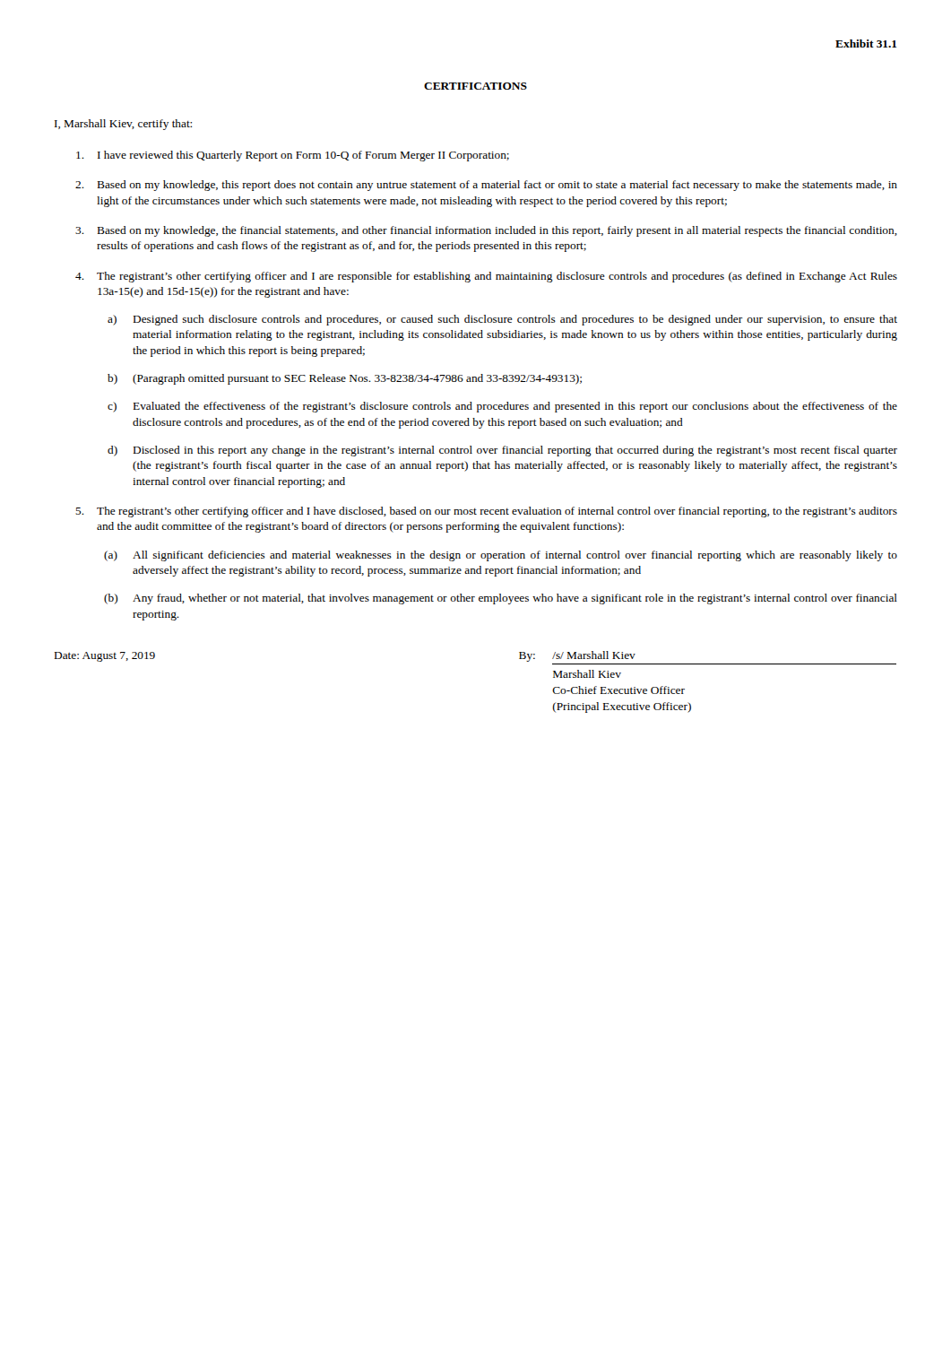Exhibit 31.1
CERTIFICATIONS
I, Marshall Kiev, certify that:
I have reviewed this Quarterly Report on Form 10-Q of Forum Merger II Corporation;
Based on my knowledge, this report does not contain any untrue statement of a material fact or omit to state a material fact necessary to make the statements made, in light of the circumstances under which such statements were made, not misleading with respect to the period covered by this report;
Based on my knowledge, the financial statements, and other financial information included in this report, fairly present in all material respects the financial condition, results of operations and cash flows of the registrant as of, and for, the periods presented in this report;
The registrant’s other certifying officer and I are responsible for establishing and maintaining disclosure controls and procedures (as defined in Exchange Act Rules 13a-15(e) and 15d-15(e)) for the registrant and have:
Designed such disclosure controls and procedures, or caused such disclosure controls and procedures to be designed under our supervision, to ensure that material information relating to the registrant, including its consolidated subsidiaries, is made known to us by others within those entities, particularly during the period in which this report is being prepared;
(Paragraph omitted pursuant to SEC Release Nos. 33-8238/34-47986 and 33-8392/34-49313);
Evaluated the effectiveness of the registrant’s disclosure controls and procedures and presented in this report our conclusions about the effectiveness of the disclosure controls and procedures, as of the end of the period covered by this report based on such evaluation; and
Disclosed in this report any change in the registrant’s internal control over financial reporting that occurred during the registrant’s most recent fiscal quarter (the registrant’s fourth fiscal quarter in the case of an annual report) that has materially affected, or is reasonably likely to materially affect, the registrant’s internal control over financial reporting; and
The registrant’s other certifying officer and I have disclosed, based on our most recent evaluation of internal control over financial reporting, to the registrant’s auditors and the audit committee of the registrant’s board of directors (or persons performing the equivalent functions):
All significant deficiencies and material weaknesses in the design or operation of internal control over financial reporting which are reasonably likely to adversely affect the registrant’s ability to record, process, summarize and report financial information; and
Any fraud, whether or not material, that involves management or other employees who have a significant role in the registrant’s internal control over financial reporting.
| Date: August 7, 2019 | By: | /s/ Marshall Kiev Marshall Kiev Co-Chief Executive Officer (Principal Executive Officer) |